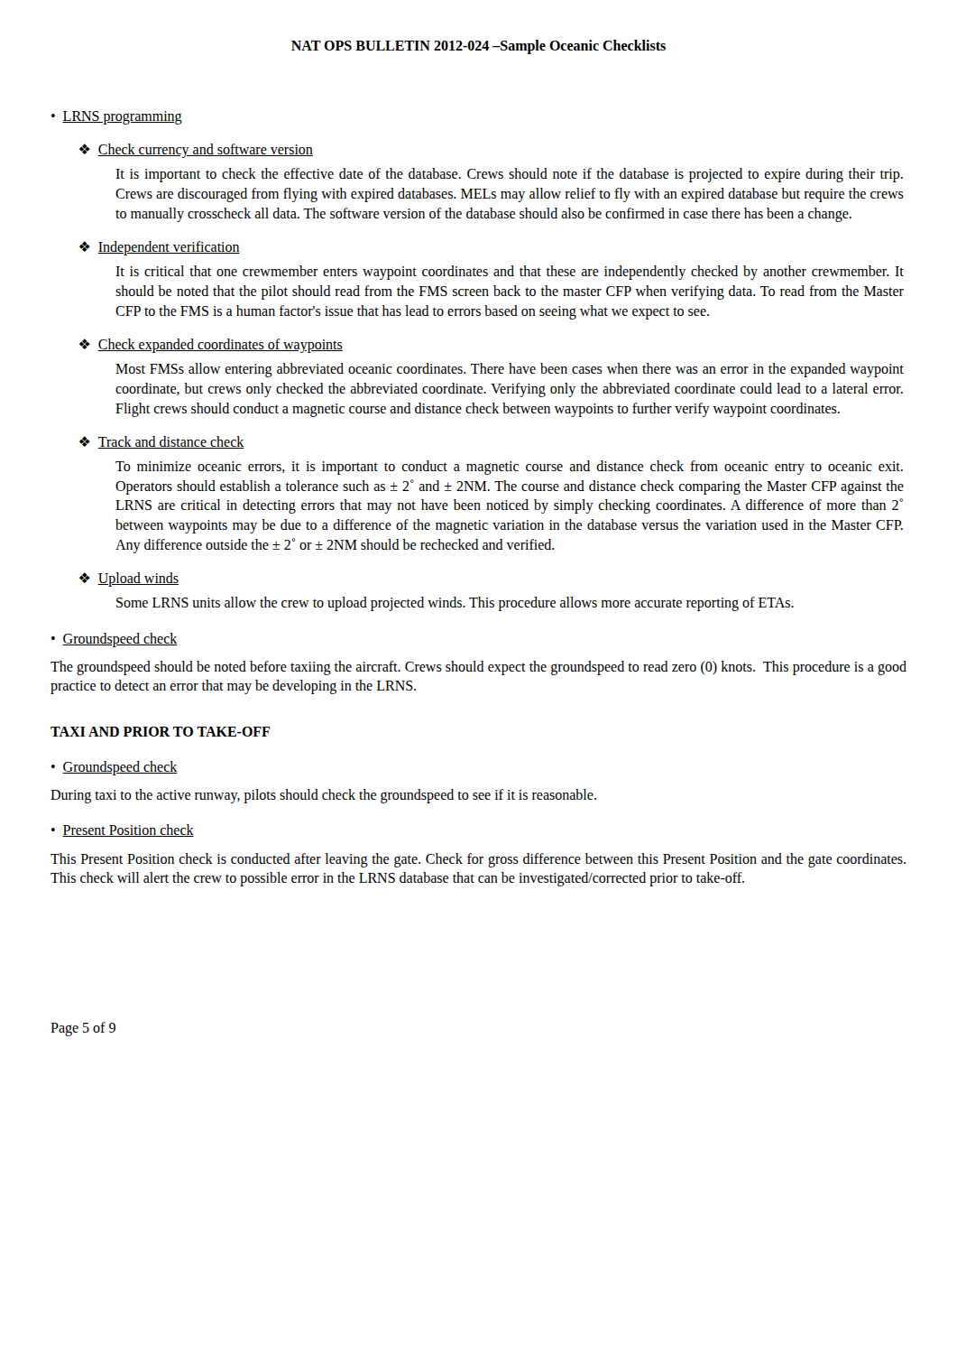NAT OPS BULLETIN 2012-024 –Sample Oceanic Checklists
• LRNS programming
❖ Check currency and software version
It is important to check the effective date of the database. Crews should note if the database is projected to expire during their trip. Crews are discouraged from flying with expired databases. MELs may allow relief to fly with an expired database but require the crews to manually crosscheck all data. The software version of the database should also be confirmed in case there has been a change.
❖ Independent verification
It is critical that one crewmember enters waypoint coordinates and that these are independently checked by another crewmember. It should be noted that the pilot should read from the FMS screen back to the master CFP when verifying data. To read from the Master CFP to the FMS is a human factor's issue that has lead to errors based on seeing what we expect to see.
❖ Check expanded coordinates of waypoints
Most FMSs allow entering abbreviated oceanic coordinates. There have been cases when there was an error in the expanded waypoint coordinate, but crews only checked the abbreviated coordinate. Verifying only the abbreviated coordinate could lead to a lateral error. Flight crews should conduct a magnetic course and distance check between waypoints to further verify waypoint coordinates.
❖ Track and distance check
To minimize oceanic errors, it is important to conduct a magnetic course and distance check from oceanic entry to oceanic exit. Operators should establish a tolerance such as ± 2˚ and ± 2NM. The course and distance check comparing the Master CFP against the LRNS are critical in detecting errors that may not have been noticed by simply checking coordinates. A difference of more than 2˚ between waypoints may be due to a difference of the magnetic variation in the database versus the variation used in the Master CFP. Any difference outside the ± 2˚ or ± 2NM should be rechecked and verified.
❖ Upload winds
Some LRNS units allow the crew to upload projected winds. This procedure allows more accurate reporting of ETAs.
• Groundspeed check
The groundspeed should be noted before taxiing the aircraft. Crews should expect the groundspeed to read zero (0) knots. This procedure is a good practice to detect an error that may be developing in the LRNS.
TAXI AND PRIOR TO TAKE-OFF
• Groundspeed check
During taxi to the active runway, pilots should check the groundspeed to see if it is reasonable.
• Present Position check
This Present Position check is conducted after leaving the gate. Check for gross difference between this Present Position and the gate coordinates. This check will alert the crew to possible error in the LRNS database that can be investigated/corrected prior to take-off.
Page 5 of 9